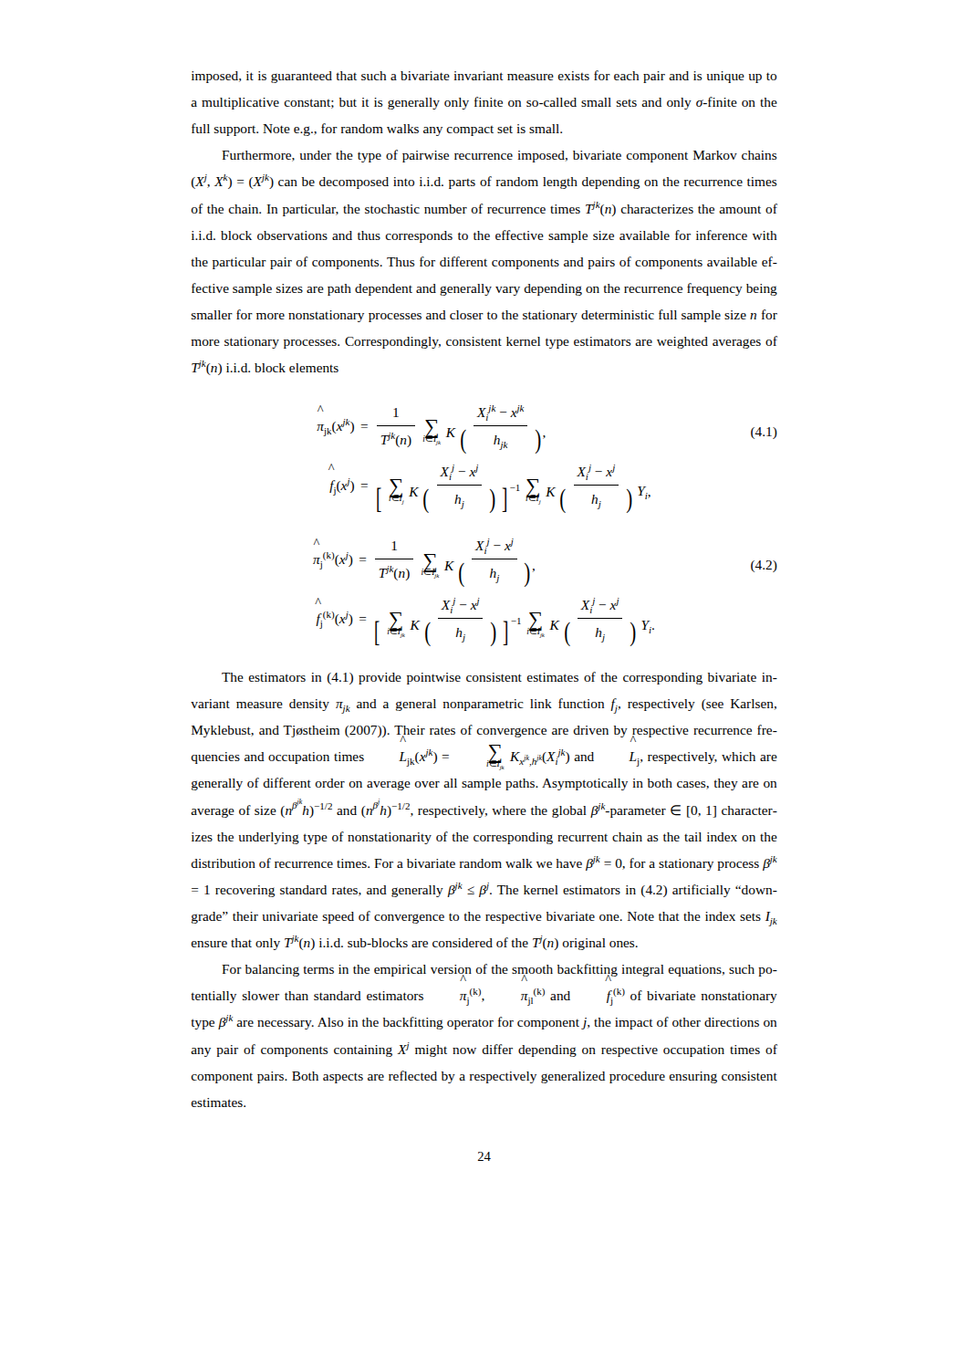imposed, it is guaranteed that such a bivariate invariant measure exists for each pair and is unique up to a multiplicative constant; but it is generally only finite on so-called small sets and only σ-finite on the full support. Note e.g., for random walks any compact set is small.
Furthermore, under the type of pairwise recurrence imposed, bivariate component Markov chains (Xj, Xk) = (Xjk) can be decomposed into i.i.d. parts of random length depending on the recurrence times of the chain. In particular, the stochastic number of recurrence times Tjk(n) characterizes the amount of i.i.d. block observations and thus corresponds to the effective sample size available for inference with the particular pair of components. Thus for different components and pairs of components available effective sample sizes are path dependent and generally vary depending on the recurrence frequency being smaller for more nonstationary processes and closer to the stationary deterministic full sample size n for more stationary processes. Correspondingly, consistent kernel type estimators are weighted averages of Tjk(n) i.i.d. block elements
(4.1)
| ^ π jk ( x jk ) | = | 1 T jk ( n ) ∑ i ∈ I jk K ( X i jk − x jk h jk ) , |
| ^ f j ( x j ) | = | [ ∑ i ∈ I j K ( X i j − x j h j ) ] −1 ∑ i ∈ I j K ( X i j − x j h j ) Y i , |
(4.2)
| ^ π j (k) ( x j ) | = | 1 T jk ( n ) ∑ i ∈ I jk K ( X i j − x j h j ) , |
| ^ f j (k) ( x j ) | = | [ ∑ i ∈ I jk K ( X i j − x j h j ) ] −1 ∑ i ∈ I jk K ( X i j − x j h j ) Y i . |
The estimators in (4.1) provide pointwise consistent estimates of the corresponding bivariate invariant measure density πjk and a general nonparametric link function fj, respectively (see Karlsen, Myklebust, and Tjøstheim (2007)). Their rates of convergence are driven by respective recurrence frequencies and occupation times ^Ljk(xjk) = ∑i∈Ijk Kxjk,hjk(Xijk) and ^Lj, respectively, which are generally of different order on average over all sample paths. Asymptotically in both cases, they are on average of size (nβjkh)−1/2 and (nβjh)−1/2, respectively, where the global βjk-parameter ∈ [0, 1] characterizes the underlying type of nonstationarity of the corresponding recurrent chain as the tail index on the distribution of recurrence times. For a bivariate random walk we have βjk = 0, for a stationary process βjk = 1 recovering standard rates, and generally βjk ≤ βj. The kernel estimators in (4.2) artificially “downgrade” their univariate speed of convergence to the respective bivariate one. Note that the index sets Ijk ensure that only Tjk(n) i.i.d. sub-blocks are considered of the Tj(n) original ones.
For balancing terms in the empirical version of the smooth backfitting integral equations, such potentially slower than standard estimators ^πj(k), ^πjl(k) and ^fj(k) of bivariate nonstationary type βjk are necessary. Also in the backfitting operator for component j, the impact of other directions on any pair of components containing Xj might now differ depending on respective occupation times of component pairs. Both aspects are reflected by a respectively generalized procedure ensuring consistent estimates.
24